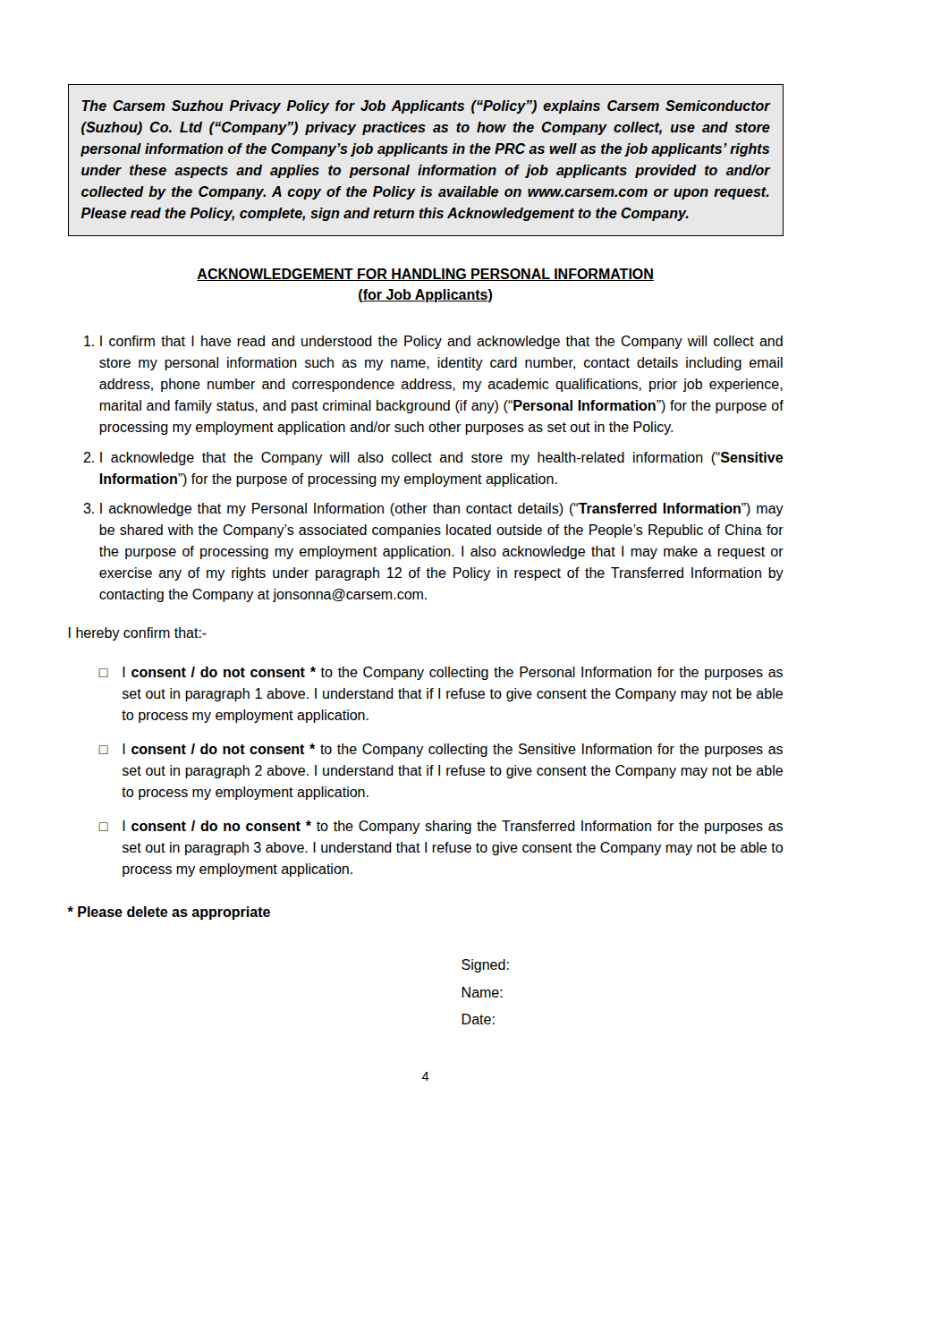The Carsem Suzhou Privacy Policy for Job Applicants (“Policy”) explains Carsem Semiconductor (Suzhou) Co. Ltd (“Company”) privacy practices as to how the Company collect, use and store personal information of the Company’s job applicants in the PRC as well as the job applicants’ rights under these aspects and applies to personal information of job applicants provided to and/or collected by the Company. A copy of the Policy is available on www.carsem.com or upon request. Please read the Policy, complete, sign and return this Acknowledgement to the Company.
ACKNOWLEDGEMENT FOR HANDLING PERSONAL INFORMATION
(for Job Applicants)
I confirm that I have read and understood the Policy and acknowledge that the Company will collect and store my personal information such as my name, identity card number, contact details including email address, phone number and correspondence address, my academic qualifications, prior job experience, marital and family status, and past criminal background (if any) (“Personal Information”) for the purpose of processing my employment application and/or such other purposes as set out in the Policy.
I acknowledge that the Company will also collect and store my health-related information (“Sensitive Information”) for the purpose of processing my employment application.
I acknowledge that my Personal Information (other than contact details) (“Transferred Information”) may be shared with the Company’s associated companies located outside of the People’s Republic of China for the purpose of processing my employment application. I also acknowledge that I may make a request or exercise any of my rights under paragraph 12 of the Policy in respect of the Transferred Information by contacting the Company at jonsonna@carsem.com.
I hereby confirm that:-
I consent / do not consent * to the Company collecting the Personal Information for the purposes as set out in paragraph 1 above. I understand that if I refuse to give consent the Company may not be able to process my employment application.
I consent / do not consent * to the Company collecting the Sensitive Information for the purposes as set out in paragraph 2 above. I understand that if I refuse to give consent the Company may not be able to process my employment application.
I consent / do no consent * to the Company sharing the Transferred Information for the purposes as set out in paragraph 3 above. I understand that I refuse to give consent the Company may not be able to process my employment application.
* Please delete as appropriate
Signed:
Name:
Date:
4